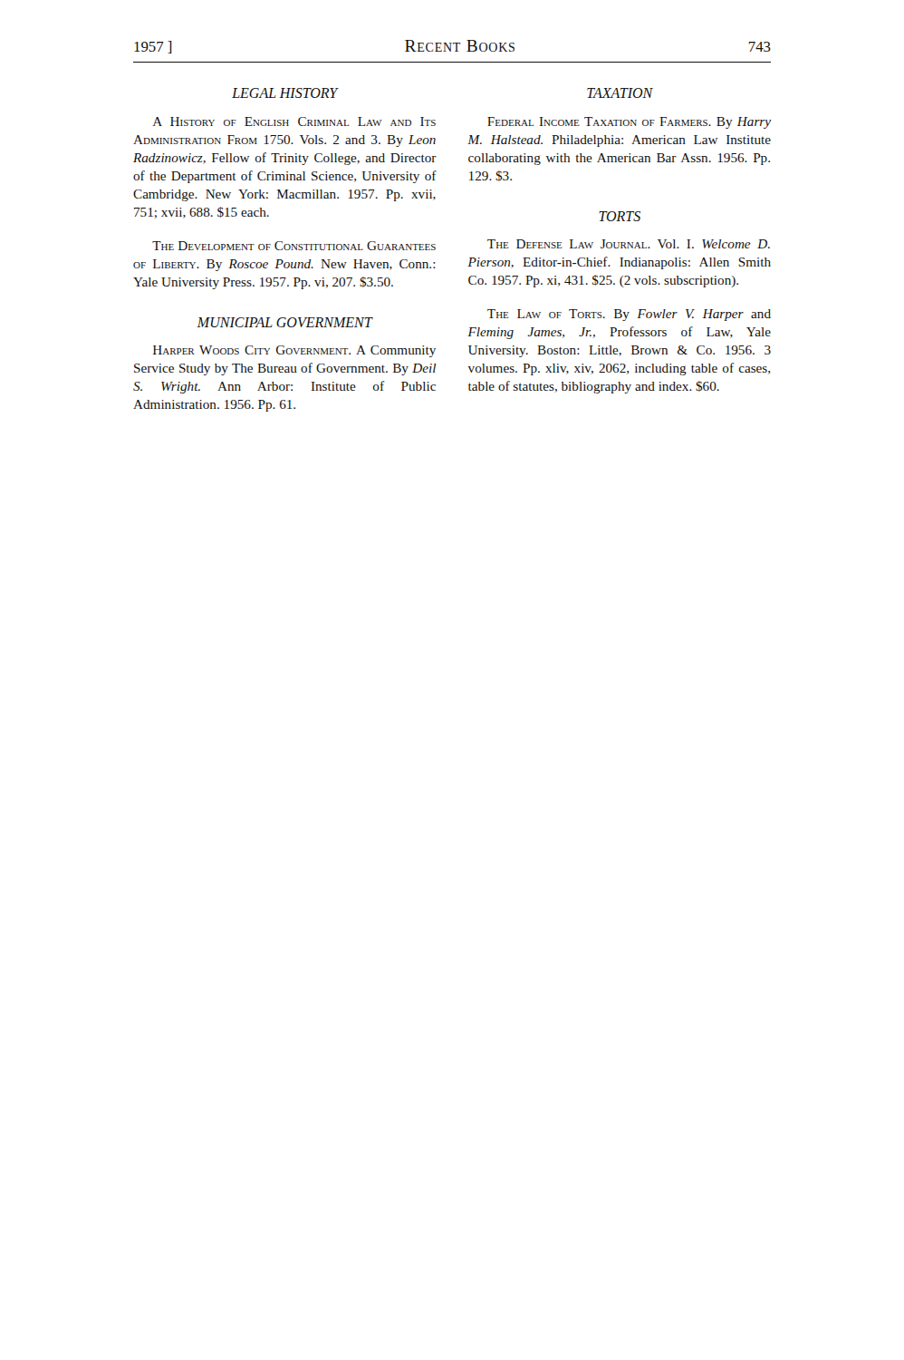1957 ] Recent Books 743
LEGAL HISTORY
A History of English Criminal Law and Its Administration From 1750. Vols. 2 and 3. By Leon Radzinowicz, Fellow of Trinity College, and Director of the Department of Criminal Science, University of Cambridge. New York: Macmillan. 1957. Pp. xvii, 751; xvii, 688. $15 each.
The Development of Constitutional Guarantees of Liberty. By Roscoe Pound. New Haven, Conn.: Yale University Press. 1957. Pp. vi, 207. $3.50.
MUNICIPAL GOVERNMENT
Harper Woods City Government. A Community Service Study by The Bureau of Government. By Deil S. Wright. Ann Arbor: Institute of Public Administration. 1956. Pp. 61.
TAXATION
Federal Income Taxation of Farmers. By Harry M. Halstead. Philadelphia: American Law Institute collaborating with the American Bar Assn. 1956. Pp. 129. $3.
TORTS
The Defense Law Journal. Vol. I. Welcome D. Pierson, Editor-in-Chief. Indianapolis: Allen Smith Co. 1957. Pp. xi, 431. $25. (2 vols. subscription).
The Law of Torts. By Fowler V. Harper and Fleming James, Jr., Professors of Law, Yale University. Boston: Little, Brown & Co. 1956. 3 volumes. Pp. xliv, xiv, 2062, including table of cases, table of statutes, bibliography and index. $60.